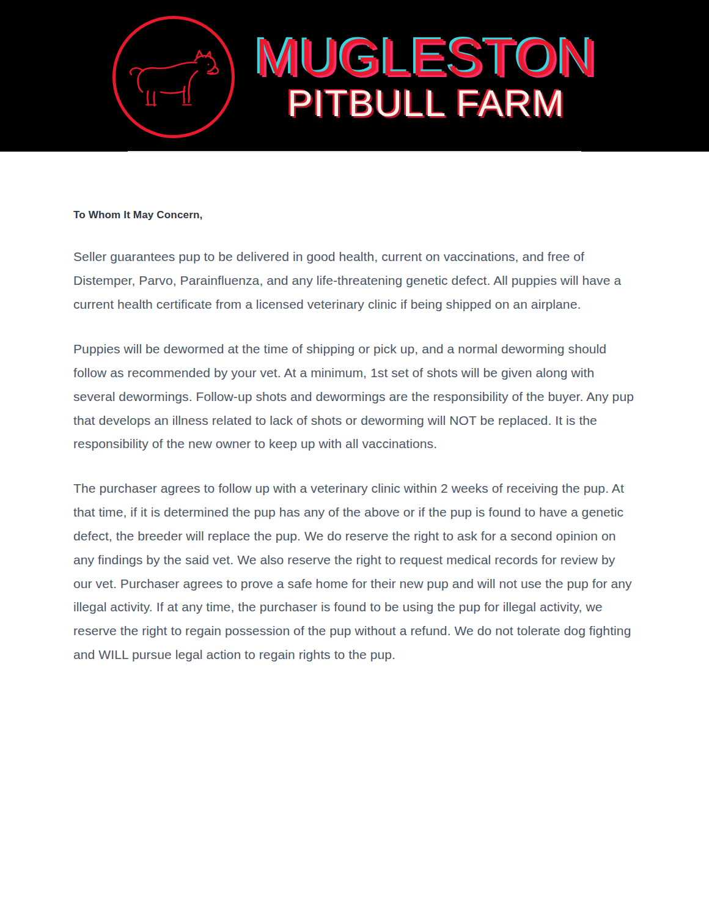Mugleston Pitbull Farm
To Whom It May Concern,
Seller guarantees pup to be delivered in good health, current on vaccinations, and free of Distemper, Parvo, Parainfluenza, and any life-threatening genetic defect. All puppies will have a current health certificate from a licensed veterinary clinic if being shipped on an airplane.
Puppies will be dewormed at the time of shipping or pick up, and a normal deworming should follow as recommended by your vet. At a minimum, 1st set of shots will be given along with several dewormings. Follow-up shots and dewormings are the responsibility of the buyer. Any pup that develops an illness related to lack of shots or deworming will NOT be replaced. It is the responsibility of the new owner to keep up with all vaccinations.
The purchaser agrees to follow up with a veterinary clinic within 2 weeks of receiving the pup. At that time, if it is determined the pup has any of the above or if the pup is found to have a genetic defect, the breeder will replace the pup. We do reserve the right to ask for a second opinion on any findings by the said vet. We also reserve the right to request medical records for review by our vet. Purchaser agrees to prove a safe home for their new pup and will not use the pup for any illegal activity. If at any time, the purchaser is found to be using the pup for illegal activity, we reserve the right to regain possession of the pup without a refund. We do not tolerate dog fighting and WILL pursue legal action to regain rights to the pup.